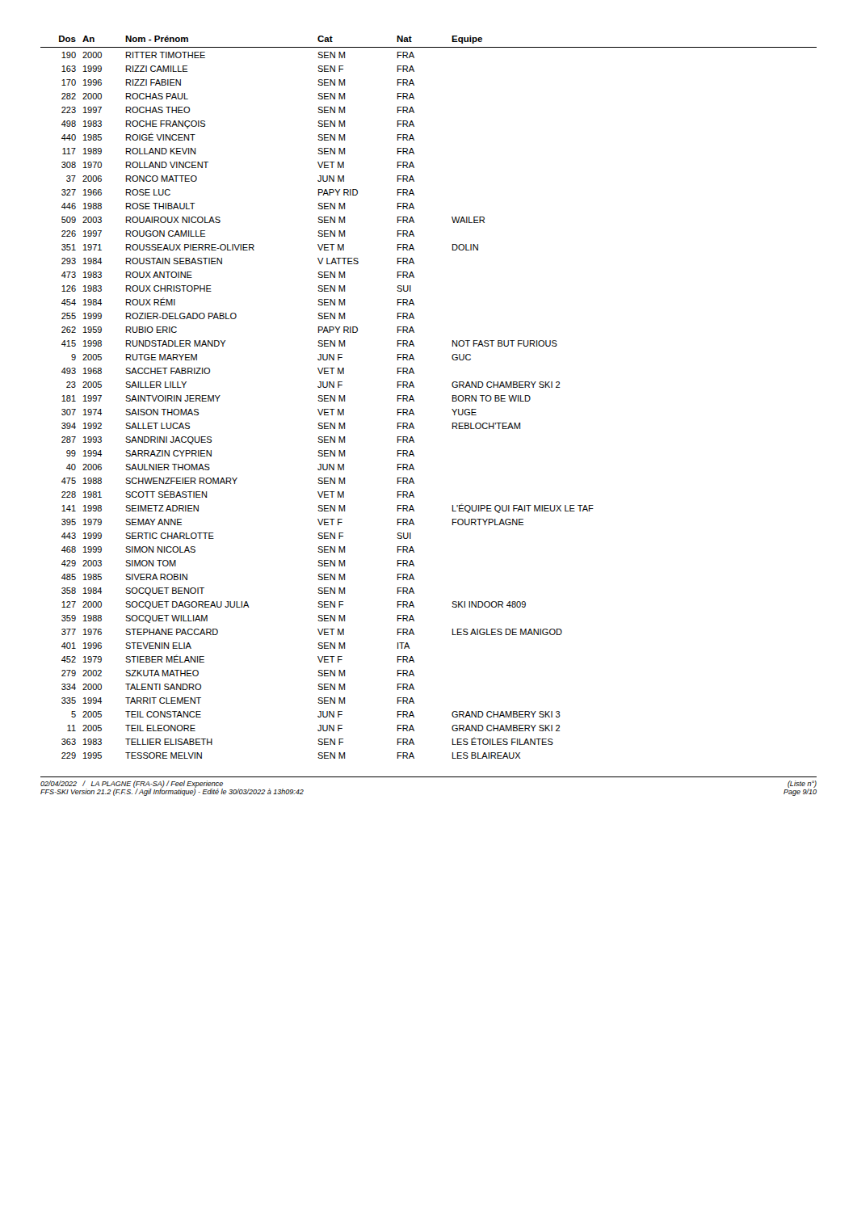| Dos | An | Nom - Prénom | Cat | Nat | Equipe |
| --- | --- | --- | --- | --- | --- |
| 190 | 2000 | RITTER TIMOTHEE | SEN M | FRA | |
| 163 | 1999 | RIZZI CAMILLE | SEN F | FRA | |
| 170 | 1996 | RIZZI FABIEN | SEN M | FRA | |
| 282 | 2000 | ROCHAS PAUL | SEN M | FRA | |
| 223 | 1997 | ROCHAS THEO | SEN M | FRA | |
| 498 | 1983 | ROCHE FRANÇOIS | SEN M | FRA | |
| 440 | 1985 | ROIGÉ VINCENT | SEN M | FRA | |
| 117 | 1989 | ROLLAND KEVIN | SEN M | FRA | |
| 308 | 1970 | ROLLAND VINCENT | VET M | FRA | |
| 37 | 2006 | RONCO MATTEO | JUN M | FRA | |
| 327 | 1966 | ROSE LUC | PAPY RID | FRA | |
| 446 | 1988 | ROSE THIBAULT | SEN M | FRA | |
| 509 | 2003 | ROUAIROUX NICOLAS | SEN M | FRA | WAILER |
| 226 | 1997 | ROUGON CAMILLE | SEN M | FRA | |
| 351 | 1971 | ROUSSEAUX PIERRE-OLIVIER | VET M | FRA | DOLIN |
| 293 | 1984 | ROUSTAIN SEBASTIEN | V LATTES | FRA | |
| 473 | 1983 | ROUX ANTOINE | SEN M | FRA | |
| 126 | 1983 | ROUX CHRISTOPHE | SEN M | SUI | |
| 454 | 1984 | ROUX RÉMI | SEN M | FRA | |
| 255 | 1999 | ROZIER-DELGADO PABLO | SEN M | FRA | |
| 262 | 1959 | RUBIO ERIC | PAPY RID | FRA | |
| 415 | 1998 | RUNDSTADLER MANDY | SEN M | FRA | NOT FAST BUT FURIOUS |
| 9 | 2005 | RUTGE MARYEM | JUN F | FRA | GUC |
| 493 | 1968 | SACCHET FABRIZIO | VET M | FRA | |
| 23 | 2005 | SAILLER LILLY | JUN F | FRA | GRAND CHAMBERY SKI 2 |
| 181 | 1997 | SAINTVOIRIN JEREMY | SEN M | FRA | BORN TO BE WILD |
| 307 | 1974 | SAISON THOMAS | VET M | FRA | YUGE |
| 394 | 1992 | SALLET LUCAS | SEN M | FRA | REBLOCH'TEAM |
| 287 | 1993 | SANDRINI JACQUES | SEN M | FRA | |
| 99 | 1994 | SARRAZIN CYPRIEN | SEN M | FRA | |
| 40 | 2006 | SAULNIER THOMAS | JUN M | FRA | |
| 475 | 1988 | SCHWENZFEIER ROMARY | SEN M | FRA | |
| 228 | 1981 | SCOTT SÉBASTIEN | VET M | FRA | |
| 141 | 1998 | SEIMETZ ADRIEN | SEN M | FRA | L'ÉQUIPE QUI FAIT MIEUX LE TAF |
| 395 | 1979 | SEMAY ANNE | VET F | FRA | FOURTYPLAGNE |
| 443 | 1999 | SERTIC CHARLOTTE | SEN F | SUI | |
| 468 | 1999 | SIMON NICOLAS | SEN M | FRA | |
| 429 | 2003 | SIMON TOM | SEN M | FRA | |
| 485 | 1985 | SIVERA ROBIN | SEN M | FRA | |
| 358 | 1984 | SOCQUET BENOIT | SEN M | FRA | |
| 127 | 2000 | SOCQUET DAGOREAU JULIA | SEN F | FRA | SKI INDOOR 4809 |
| 359 | 1988 | SOCQUET WILLIAM | SEN M | FRA | |
| 377 | 1976 | STEPHANE PACCARD | VET M | FRA | LES AIGLES DE MANIGOD |
| 401 | 1996 | STEVENIN ELIA | SEN M | ITA | |
| 452 | 1979 | STIEBER MÉLANIE | VET F | FRA | |
| 279 | 2002 | SZKUTA MATHEO | SEN M | FRA | |
| 334 | 2000 | TALENTI SANDRO | SEN M | FRA | |
| 335 | 1994 | TARRIT CLEMENT | SEN M | FRA | |
| 5 | 2005 | TEIL CONSTANCE | JUN F | FRA | GRAND CHAMBERY SKI 3 |
| 11 | 2005 | TEIL ELEONORE | JUN F | FRA | GRAND CHAMBERY SKI 2 |
| 363 | 1983 | TELLIER ELISABETH | SEN F | FRA | LES ÉTOILES FILANTES |
| 229 | 1995 | TESSORE MELVIN | SEN M | FRA | LES BLAIREAUX |
02/04/2022 / LA PLAGNE (FRA-SA) / Feel Experience
(Liste n°)
FFS-SKI Version 21.2 (F.F.S. / Agil Informatique) - Edité le 30/03/2022 à 13h09:42
Page 9/10